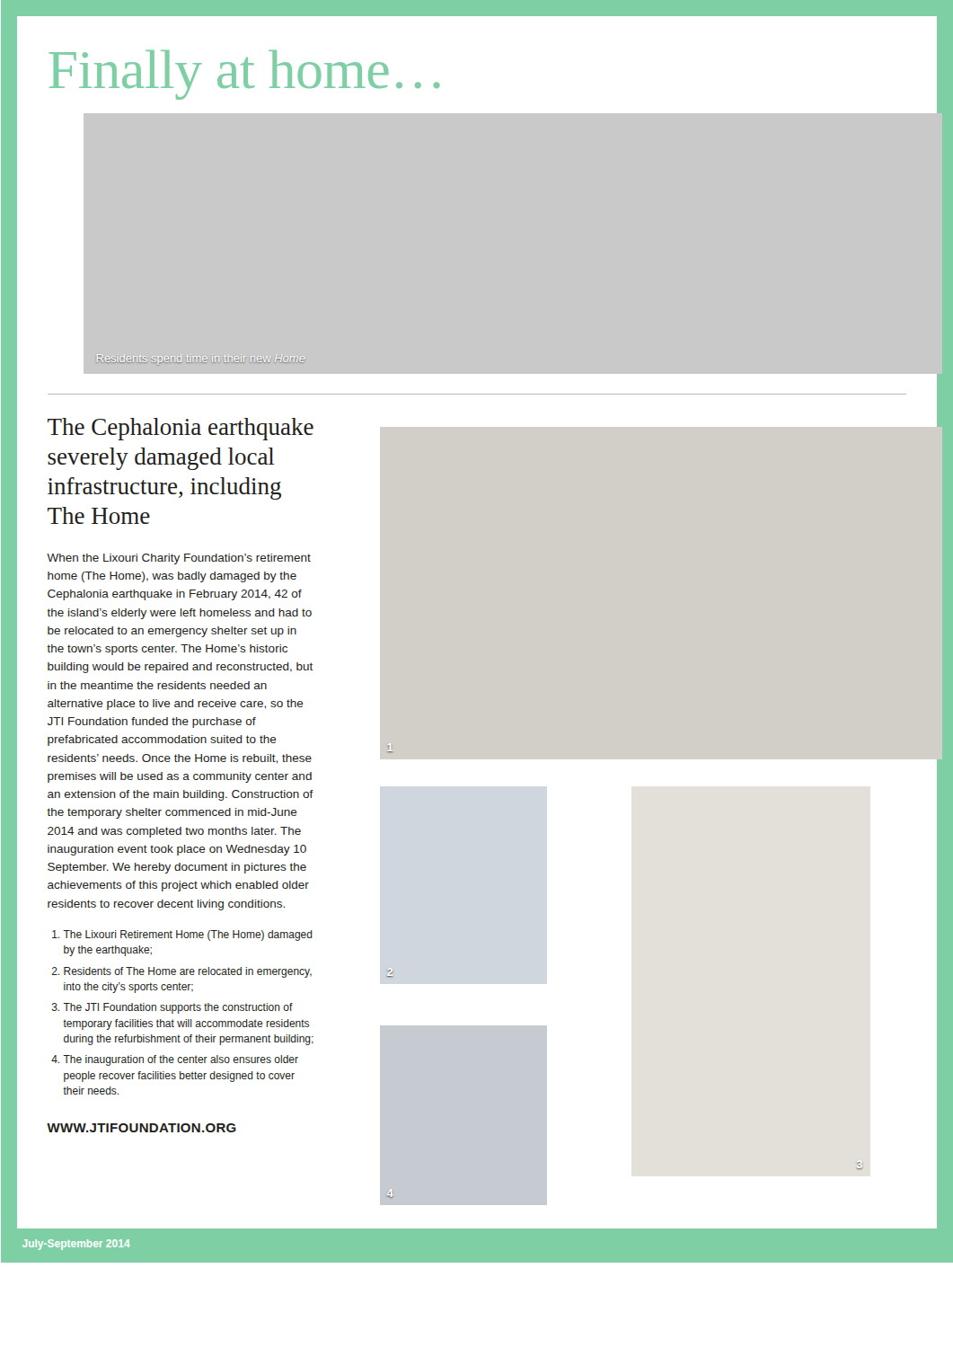Finally at home…
Residents spend time in their new Home
The Cephalonia earthquake severely damaged local infrastructure, including The Home
When the Lixouri Charity Foundation’s retirement home (The Home), was badly damaged by the Cephalonia earthquake in February 2014, 42 of the island’s elderly were left homeless and had to be relocated to an emergency shelter set up in the town’s sports center. The Home’s historic building would be repaired and reconstructed, but in the meantime the residents needed an alternative place to live and receive care, so the JTI Foundation funded the purchase of prefabricated accommodation suited to the residents’ needs. Once the Home is rebuilt, these premises will be used as a community center and an extension of the main building. Construction of the temporary shelter commenced in mid-June 2014 and was completed two months later. The inauguration event took place on Wednesday 10 September. We hereby document in pictures the achievements of this project which enabled older residents to recover decent living conditions.
The Lixouri Retirement Home (The Home) damaged by the earthquake;
Residents of The Home are relocated in emergency, into the city’s sports center;
The JTI Foundation supports the construction of temporary facilities that will accommodate residents during the refurbishment of their permanent building;
The inauguration of the center also ensures older people recover facilities better designed to cover their needs.
WWW.JTIFOUNDATION.ORG
1
2
4
3
July-September 2014